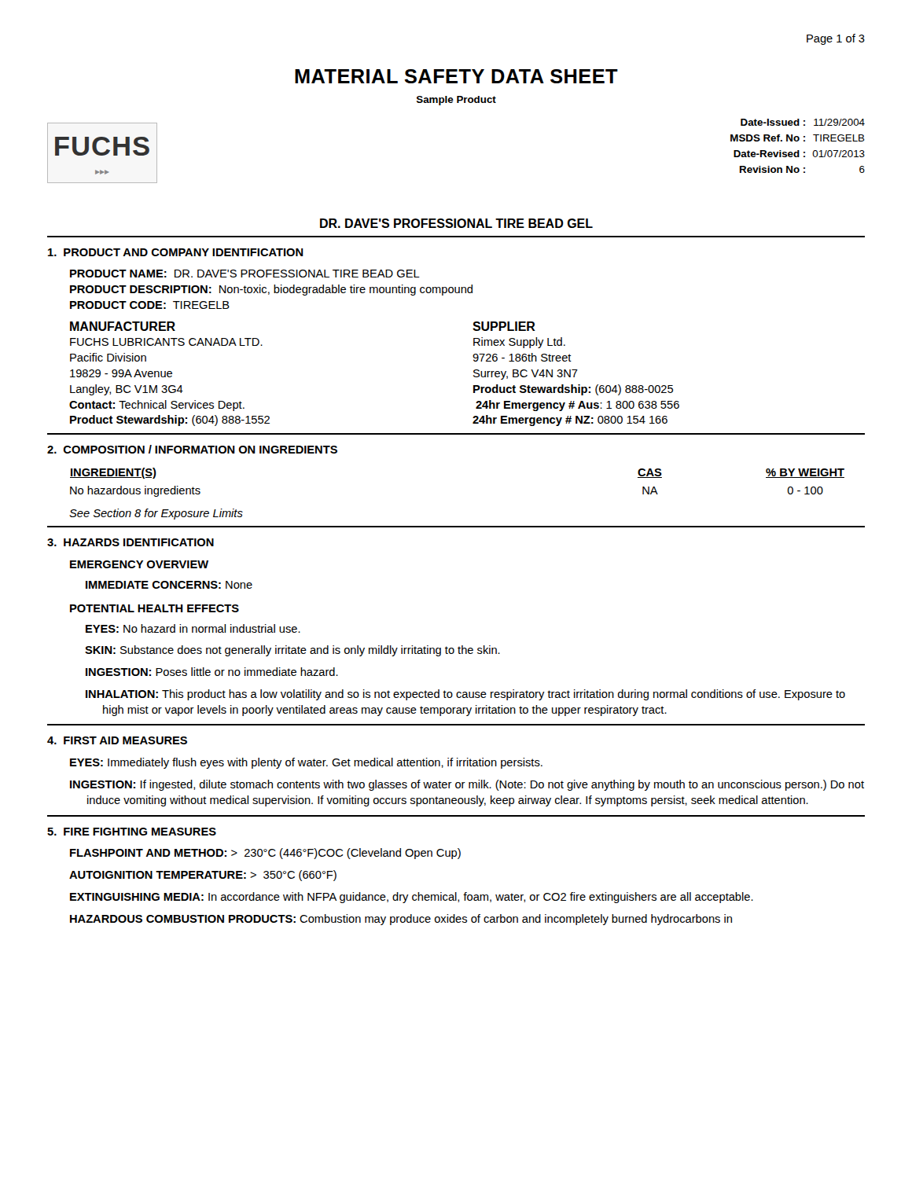Page 1 of 3
MATERIAL SAFETY DATA SHEET
Sample Product
FUCHS▸▸▸
| Date-Issued : | 11/29/2004 |
| MSDS Ref. No : | TIREGELB |
| Date-Revised : | 01/07/2013 |
| Revision No : | 6 |
DR. DAVE'S PROFESSIONAL TIRE BEAD GEL
1. PRODUCT AND COMPANY IDENTIFICATION
PRODUCT NAME: DR. DAVE'S PROFESSIONAL TIRE BEAD GEL
PRODUCT DESCRIPTION: Non-toxic, biodegradable tire mounting compound
PRODUCT CODE: TIREGELB
| MANUFACTURER | SUPPLIER |
| FUCHS LUBRICANTS CANADA LTD. Pacific Division 19829 - 99A Avenue Langley, BC V1M 3G4 Contact: Technical Services Dept. Product Stewardship: (604) 888-1552 | Rimex Supply Ltd. 9726 - 186th Street Surrey, BC V4N 3N7 Product Stewardship: (604) 888-0025 24hr Emergency # Aus : 1 800 638 556 24hr Emergency # NZ: 0800 154 166 |
2. COMPOSITION / INFORMATION ON INGREDIENTS
| INGREDIENT(S) | CAS | % BY WEIGHT |
| --- | --- | --- |
| No hazardous ingredients | NA | 0 - 100 |
See Section 8 for Exposure Limits
3. HAZARDS IDENTIFICATION
EMERGENCY OVERVIEW
IMMEDIATE CONCERNS: None
POTENTIAL HEALTH EFFECTS
EYES: No hazard in normal industrial use.
SKIN: Substance does not generally irritate and is only mildly irritating to the skin.
INGESTION: Poses little or no immediate hazard.
INHALATION: This product has a low volatility and so is not expected to cause respiratory tract irritation during normal conditions of use. Exposure to high mist or vapor levels in poorly ventilated areas may cause temporary irritation to the upper respiratory tract.
4. FIRST AID MEASURES
EYES: Immediately flush eyes with plenty of water. Get medical attention, if irritation persists.
INGESTION: If ingested, dilute stomach contents with two glasses of water or milk. (Note: Do not give anything by mouth to an unconscious person.) Do not induce vomiting without medical supervision. If vomiting occurs spontaneously, keep airway clear. If symptoms persist, seek medical attention.
5. FIRE FIGHTING MEASURES
FLASHPOINT AND METHOD: > 230°C (446°F)COC (Cleveland Open Cup)
AUTOIGNITION TEMPERATURE: > 350°C (660°F)
EXTINGUISHING MEDIA: In accordance with NFPA guidance, dry chemical, foam, water, or CO2 fire extinguishers are all acceptable.
HAZARDOUS COMBUSTION PRODUCTS: Combustion may produce oxides of carbon and incompletely burned hydrocarbons in